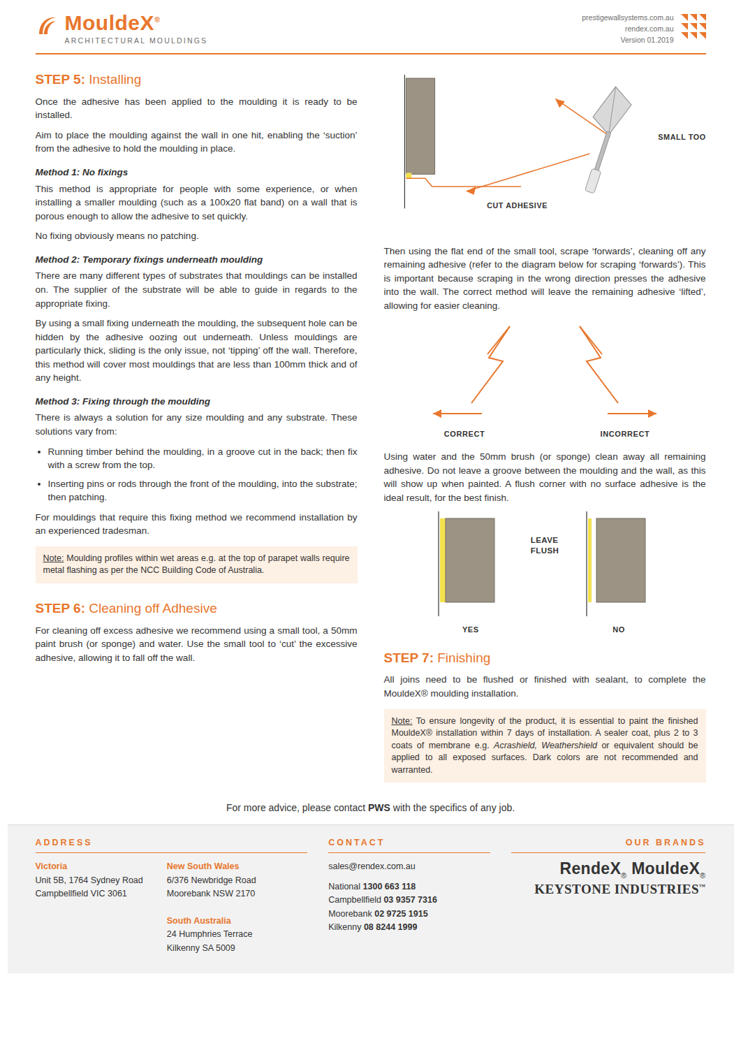MouldeX®
Architectural Mouldings
prestigewallsystems.com.au rendex.com.au Version 01.2019
STEP 5: Installing
Once the adhesive has been applied to the moulding it is ready to be installed.
Aim to place the moulding against the wall in one hit, enabling the ‘suction’ from the adhesive to hold the moulding in place.
Method 1: No fixings
This method is appropriate for people with some experience, or when installing a smaller moulding (such as a 100x20 flat band) on a wall that is porous enough to allow the adhesive to set quickly.
No fixing obviously means no patching.
Method 2: Temporary fixings underneath moulding
There are many different types of substrates that mouldings can be installed on. The supplier of the substrate will be able to guide in regards to the appropriate fixing.
By using a small fixing underneath the moulding, the subsequent hole can be hidden by the adhesive oozing out underneath. Unless mouldings are particularly thick, sliding is the only issue, not ‘tipping’ off the wall. Therefore, this method will cover most mouldings that are less than 100mm thick and of any height.
Method 3: Fixing through the moulding
There is always a solution for any size moulding and any substrate. These solutions vary from:
Running timber behind the moulding, in a groove cut in the back; then fix with a screw from the top.
Inserting pins or rods through the front of the moulding, into the substrate; then patching.
For mouldings that require this fixing method we recommend installation by an experienced tradesman.
Note: Moulding profiles within wet areas e.g. at the top of parapet walls require metal flashing as per the NCC Building Code of Australia.
STEP 6: Cleaning off Adhesive
For cleaning off excess adhesive we recommend using a small tool, a 50mm paint brush (or sponge) and water. Use the small tool to ‘cut’ the excessive adhesive, allowing it to fall off the wall.
SMALL TOOL CUT ADHESIVE
Then using the flat end of the small tool, scrape ‘forwards’, cleaning off any remaining adhesive (refer to the diagram below for scraping ‘forwards’). This is important because scraping in the wrong direction presses the adhesive into the wall. The correct method will leave the remaining adhesive ‘lifted’, allowing for easier cleaning.
CORRECT
INCORRECT
Using water and the 50mm brush (or sponge) clean away all remaining adhesive. Do not leave a groove between the moulding and the wall, as this will show up when painted. A flush corner with no surface adhesive is the ideal result, for the best finish.
YES
LEAVE
FLUSH
NO
STEP 7: Finishing
All joins need to be flushed or finished with sealant, to complete the MouldeX® moulding installation.
Note: To ensure longevity of the product, it is essential to paint the finished MouldeX® installation within 7 days of installation. A sealer coat, plus 2 to 3 coats of membrane e.g. Acrashield, Weathershield or equivalent should be applied to all exposed surfaces. Dark colors are not recommended and warranted.
For more advice, please contact PWS with the specifics of any job.
Address
Victoria
Unit 5B, 1764 Sydney Road
Campbellfield VIC 3061
New South Wales
6/376 Newbridge Road
Moorebank NSW 2170
South Australia
24 Humphries Terrace
Kilkenny SA 5009
Contact
sales@rendex.com.au
National 1300 663 118
Campbellfield 03 9357 7316
Moorebank 02 9725 1915
Kilkenny 08 8244 1999
Our Brands
RendeX® MouldeX®
KEYSTONE INDUSTRIES™